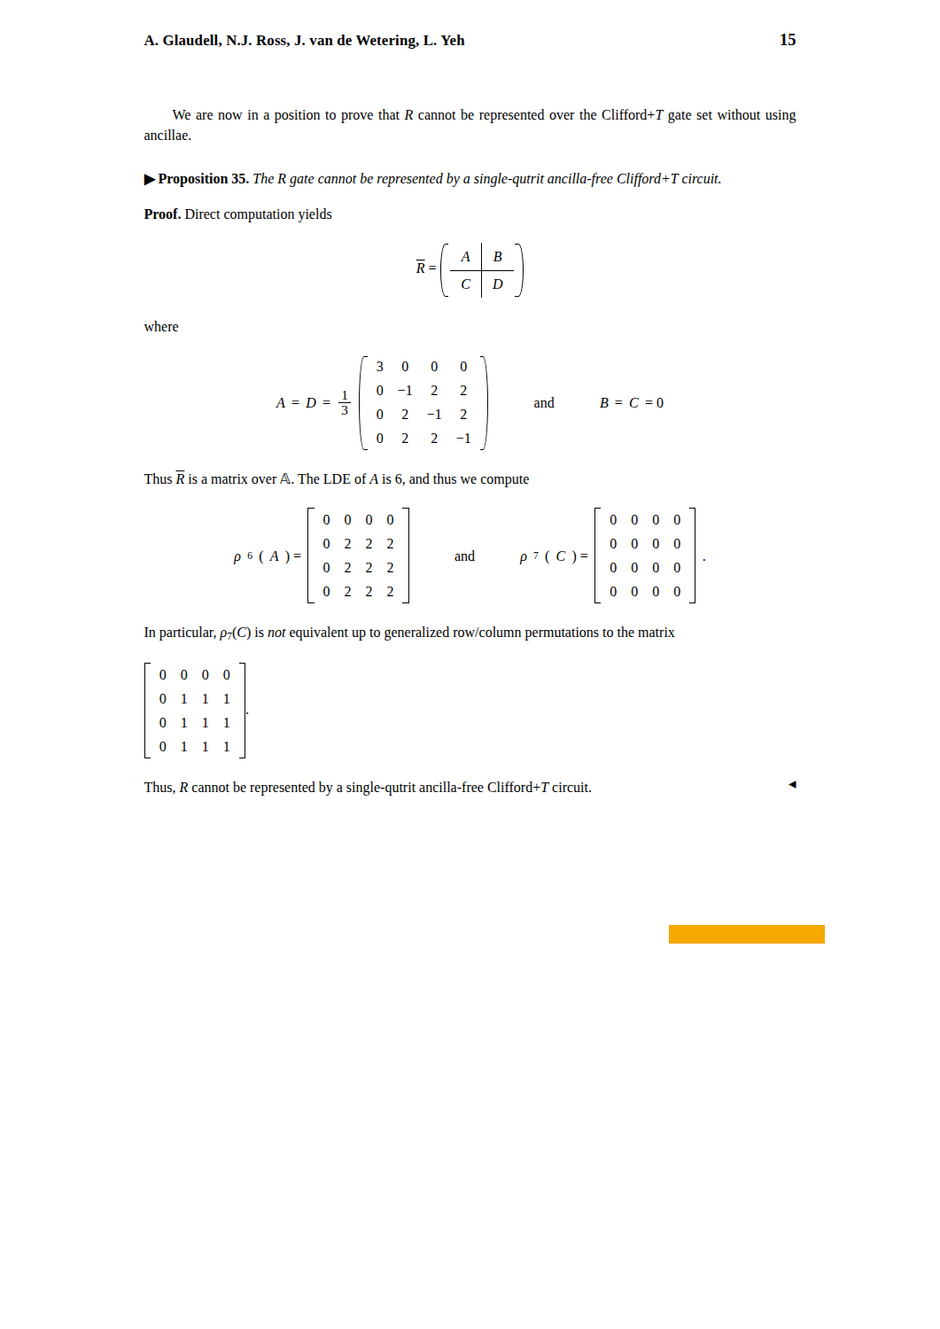A. Glaudell, N.J. Ross, J. van de Wetering, L. Yeh 15
We are now in a position to prove that R cannot be represented over the Clifford+T gate set without using ancillae.
▶ Proposition 35. The R gate cannot be represented by a single-qutrit ancilla-free Clifford+T circuit.
Proof. Direct computation yields
R =
| A | B |
| C | D |
where
A = D = 13
| 3 | 0 | 0 | 0 |
| 0 | −1 | 2 | 2 |
| 0 | 2 | −1 | 2 |
| 0 | 2 | 2 | −1 |
and B = C = 0
Thus R is a matrix over 𝔸. The LDE of A is 6, and thus we compute
ρ 6(A) =
| 0 | 0 | 0 | 0 |
| 0 | 2 | 2 | 2 |
| 0 | 2 | 2 | 2 |
| 0 | 2 | 2 | 2 |
and ρ 7(C) =
| 0 | 0 | 0 | 0 |
| 0 | 0 | 0 | 0 |
| 0 | 0 | 0 | 0 |
| 0 | 0 | 0 | 0 |
.
In particular, ρ 7(C) is not equivalent up to generalized row/column permutations to the matrix
| 0 | 0 | 0 | 0 |
| 0 | 1 | 1 | 1 |
| 0 | 1 | 1 | 1 |
| 0 | 1 | 1 | 1 |
.
Thus, R cannot be represented by a single-qutrit ancilla-free Clifford+T circuit. ◂